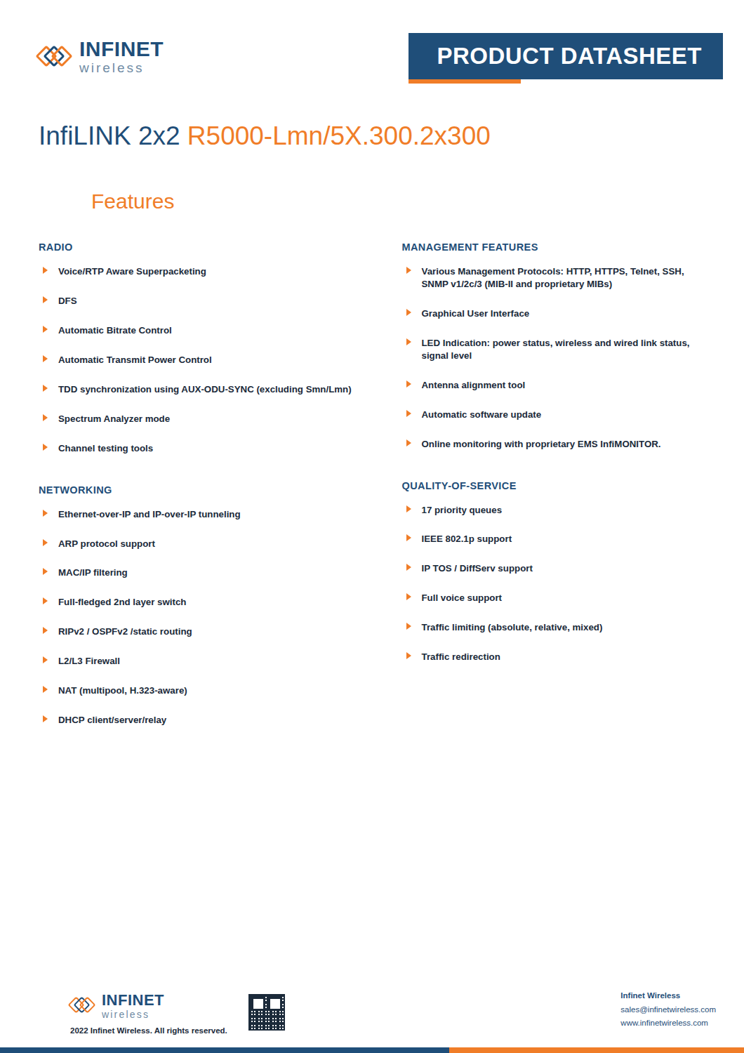INFINET
wireless
PRODUCT DATASHEET
InfiLINK 2x2 R5000-Lmn/5X.300.2x300
Features
RADIO
Voice/RTP Aware Superpacketing
DFS
Automatic Bitrate Control
Automatic Transmit Power Control
TDD synchronization using AUX-ODU-SYNC (excluding Smn/Lmn)
Spectrum Analyzer mode
Channel testing tools
NETWORKING
Ethernet-over-IP and IP-over-IP tunneling
ARP protocol support
MAC/IP filtering
Full-fledged 2nd layer switch
RIPv2 / OSPFv2 /static routing
L2/L3 Firewall
NAT (multipool, H.323-aware)
DHCP client/server/relay
MANAGEMENT FEATURES
Various Management Protocols: HTTP, HTTPS, Telnet, SSH, SNMP v1/2c/3 (MIB-II and proprietary MIBs)
Graphical User Interface
LED Indication: power status, wireless and wired link status, signal level
Antenna alignment tool
Automatic software update
Online monitoring with proprietary EMS InfiMONITOR.
QUALITY-OF-SERVICE
17 priority queues
IEEE 802.1p support
IP TOS / DiffServ support
Full voice support
Traffic limiting (absolute, relative, mixed)
Traffic redirection
INFINET
wireless
2022 Infinet Wireless. All rights reserved.
Infinet Wireless
sales@infinetwireless.com
www.infinetwireless.com